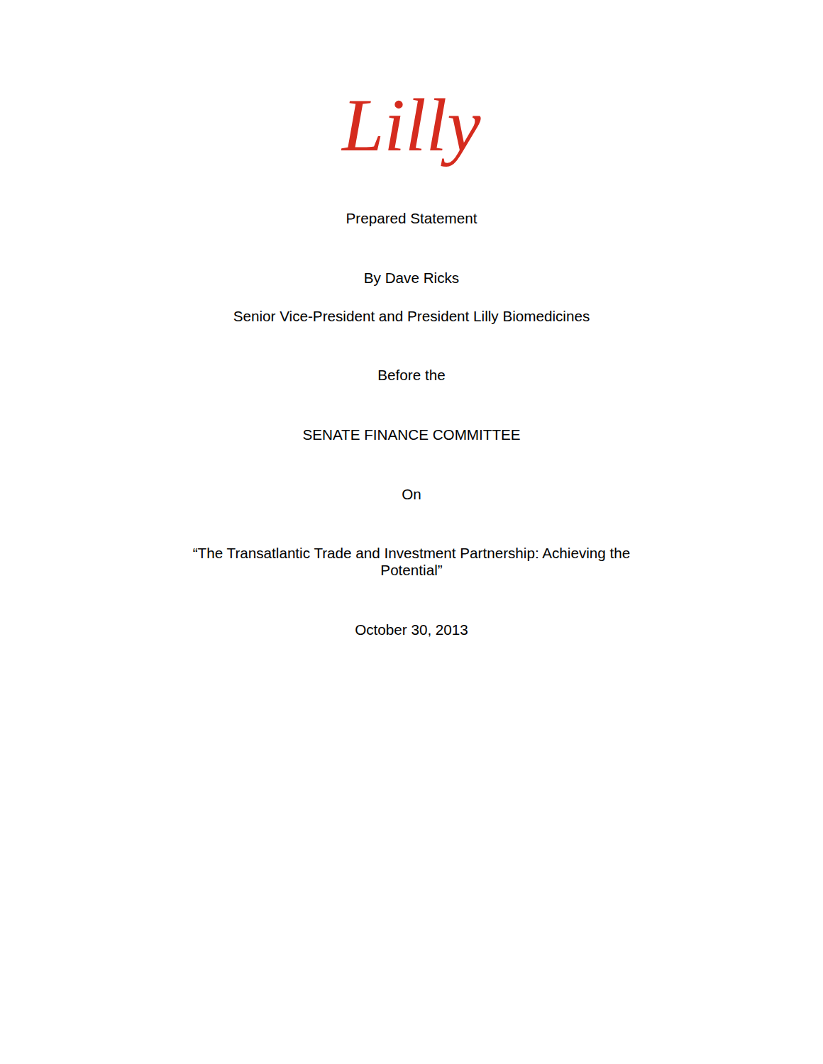Lilly
Prepared Statement
By Dave Ricks
Senior Vice-President and President Lilly Biomedicines
Before the
SENATE FINANCE COMMITTEE
On
“The Transatlantic Trade and Investment Partnership: Achieving the Potential”
October 30, 2013